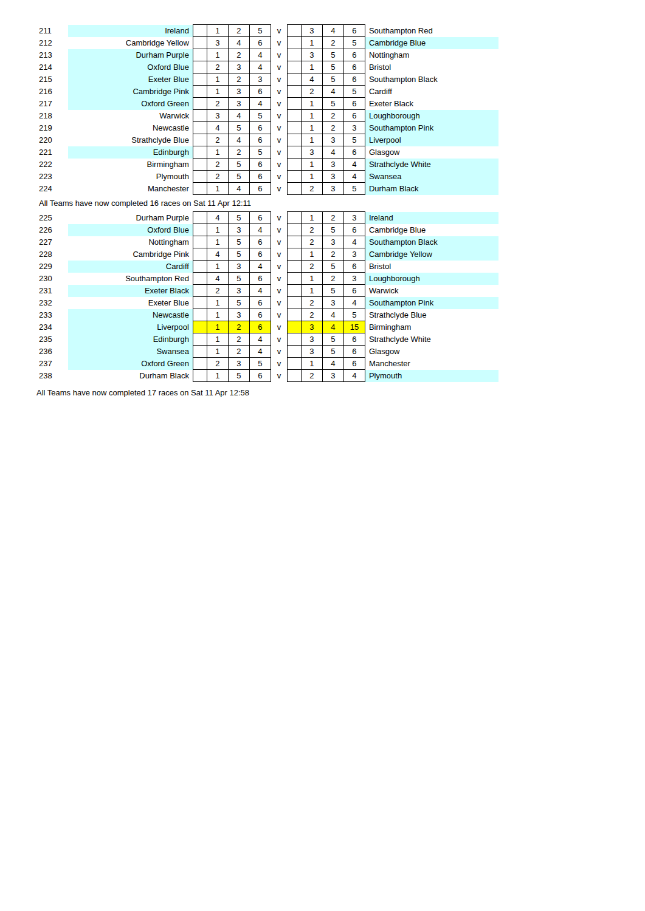| 211 | Ireland | | 1 | 2 | 5 | v | | 3 | 4 | 6 | Southampton Red |
| 212 | Cambridge Yellow | | 3 | 4 | 6 | v | | 1 | 2 | 5 | Cambridge Blue |
| 213 | Durham Purple | | 1 | 2 | 4 | v | | 3 | 5 | 6 | Nottingham |
| 214 | Oxford Blue | | 2 | 3 | 4 | v | | 1 | 5 | 6 | Bristol |
| 215 | Exeter Blue | | 1 | 2 | 3 | v | | 4 | 5 | 6 | Southampton Black |
| 216 | Cambridge Pink | | 1 | 3 | 6 | v | | 2 | 4 | 5 | Cardiff |
| 217 | Oxford Green | | 2 | 3 | 4 | v | | 1 | 5 | 6 | Exeter Black |
| 218 | Warwick | | 3 | 4 | 5 | v | | 1 | 2 | 6 | Loughborough |
| 219 | Newcastle | | 4 | 5 | 6 | v | | 1 | 2 | 3 | Southampton Pink |
| 220 | Strathclyde Blue | | 2 | 4 | 6 | v | | 1 | 3 | 5 | Liverpool |
| 221 | Edinburgh | | 1 | 2 | 5 | v | | 3 | 4 | 6 | Glasgow |
| 222 | Birmingham | | 2 | 5 | 6 | v | | 1 | 3 | 4 | Strathclyde White |
| 223 | Plymouth | | 2 | 5 | 6 | v | | 1 | 3 | 4 | Swansea |
| 224 | Manchester | | 1 | 4 | 6 | v | | 2 | 3 | 5 | Durham Black |
| All Teams have now completed 16 races on Sat 11 Apr 12:11 |
| 225 | Durham Purple | | 4 | 5 | 6 | v | | 1 | 2 | 3 | Ireland |
| 226 | Oxford Blue | | 1 | 3 | 4 | v | | 2 | 5 | 6 | Cambridge Blue |
| 227 | Nottingham | | 1 | 5 | 6 | v | | 2 | 3 | 4 | Southampton Black |
| 228 | Cambridge Pink | | 4 | 5 | 6 | v | | 1 | 2 | 3 | Cambridge Yellow |
| 229 | Cardiff | | 1 | 3 | 4 | v | | 2 | 5 | 6 | Bristol |
| 230 | Southampton Red | | 4 | 5 | 6 | v | | 1 | 2 | 3 | Loughborough |
| 231 | Exeter Black | | 2 | 3 | 4 | v | | 1 | 5 | 6 | Warwick |
| 232 | Exeter Blue | | 1 | 5 | 6 | v | | 2 | 3 | 4 | Southampton Pink |
| 233 | Newcastle | | 1 | 3 | 6 | v | | 2 | 4 | 5 | Strathclyde Blue |
| 234 | Liverpool | | 1 | 2 | 6 | v | | 3 | 4 | 15 | Birmingham |
| 235 | Edinburgh | | 1 | 2 | 4 | v | | 3 | 5 | 6 | Strathclyde White |
| 236 | Swansea | | 1 | 2 | 4 | v | | 3 | 5 | 6 | Glasgow |
| 237 | Oxford Green | | 2 | 3 | 5 | v | | 1 | 4 | 6 | Manchester |
| 238 | Durham Black | | 1 | 5 | 6 | v | | 2 | 3 | 4 | Plymouth |
All Teams have now completed 17 races on Sat 11 Apr 12:58